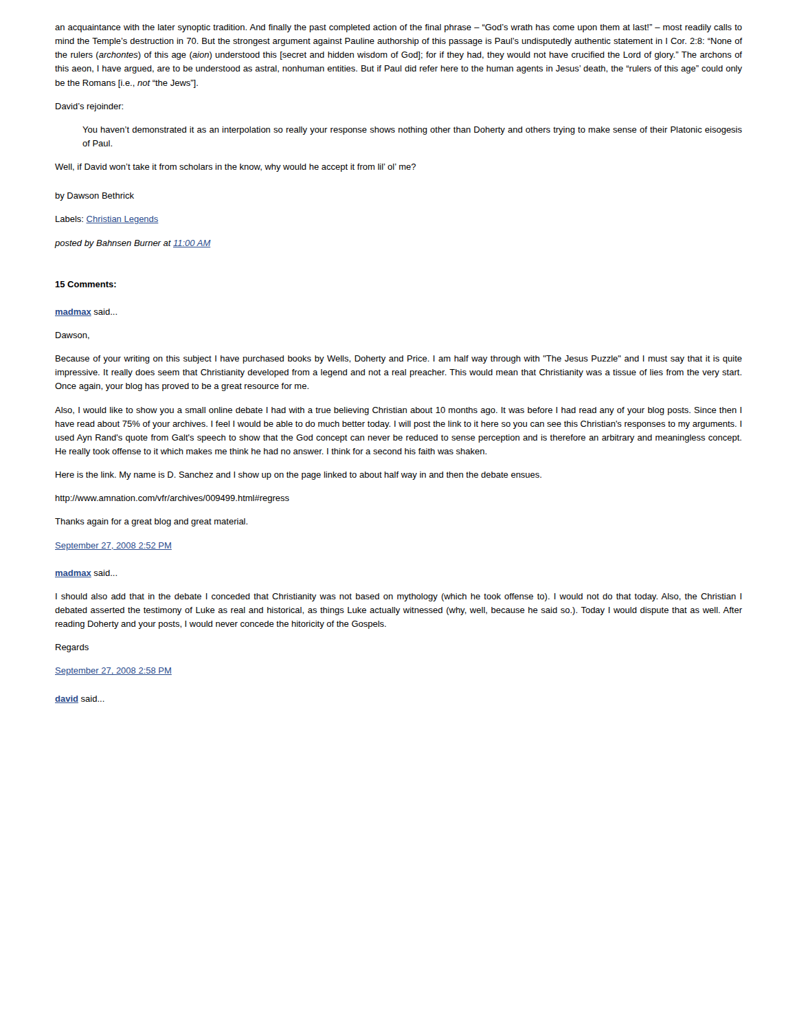an acquaintance with the later synoptic tradition. And finally the past completed action of the final phrase – “God’s wrath has come upon them at last!” – most readily calls to mind the Temple’s destruction in 70. But the strongest argument against Pauline authorship of this passage is Paul’s undisputedly authentic statement in I Cor. 2:8: “None of the rulers (archontes) of this age (aion) understood this [secret and hidden wisdom of God]; for if they had, they would not have crucified the Lord of glory.” The archons of this aeon, I have argued, are to be understood as astral, nonhuman entities. But if Paul did refer here to the human agents in Jesus’ death, the “rulers of this age” could only be the Romans [i.e., not “the Jews”].
David’s rejoinder:
You haven’t demonstrated it as an interpolation so really your response shows nothing other than Doherty and others trying to make sense of their Platonic eisogesis of Paul.
Well, if David won’t take it from scholars in the know, why would he accept it from lil’ ol’ me?
by Dawson Bethrick
Labels: Christian Legends
posted by Bahnsen Burner at 11:00 AM
15 Comments:
madmax said...
Dawson,
Because of your writing on this subject I have purchased books by Wells, Doherty and Price. I am half way through with "The Jesus Puzzle" and I must say that it is quite impressive. It really does seem that Christianity developed from a legend and not a real preacher. This would mean that Christianity was a tissue of lies from the very start. Once again, your blog has proved to be a great resource for me.
Also, I would like to show you a small online debate I had with a true believing Christian about 10 months ago. It was before I had read any of your blog posts. Since then I have read about 75% of your archives. I feel I would be able to do much better today. I will post the link to it here so you can see this Christian's responses to my arguments. I used Ayn Rand's quote from Galt's speech to show that the God concept can never be reduced to sense perception and is therefore an arbitrary and meaningless concept. He really took offense to it which makes me think he had no answer. I think for a second his faith was shaken.
Here is the link. My name is D. Sanchez and I show up on the page linked to about half way in and then the debate ensues.
http://www.amnation.com/vfr/archives/009499.html#regress
Thanks again for a great blog and great material.
September 27, 2008 2:52 PM
madmax said...
I should also add that in the debate I conceded that Christianity was not based on mythology (which he took offense to). I would not do that today. Also, the Christian I debated asserted the testimony of Luke as real and historical, as things Luke actually witnessed (why, well, because he said so.). Today I would dispute that as well. After reading Doherty and your posts, I would never concede the hitoricity of the Gospels.
Regards
September 27, 2008 2:58 PM
david said...